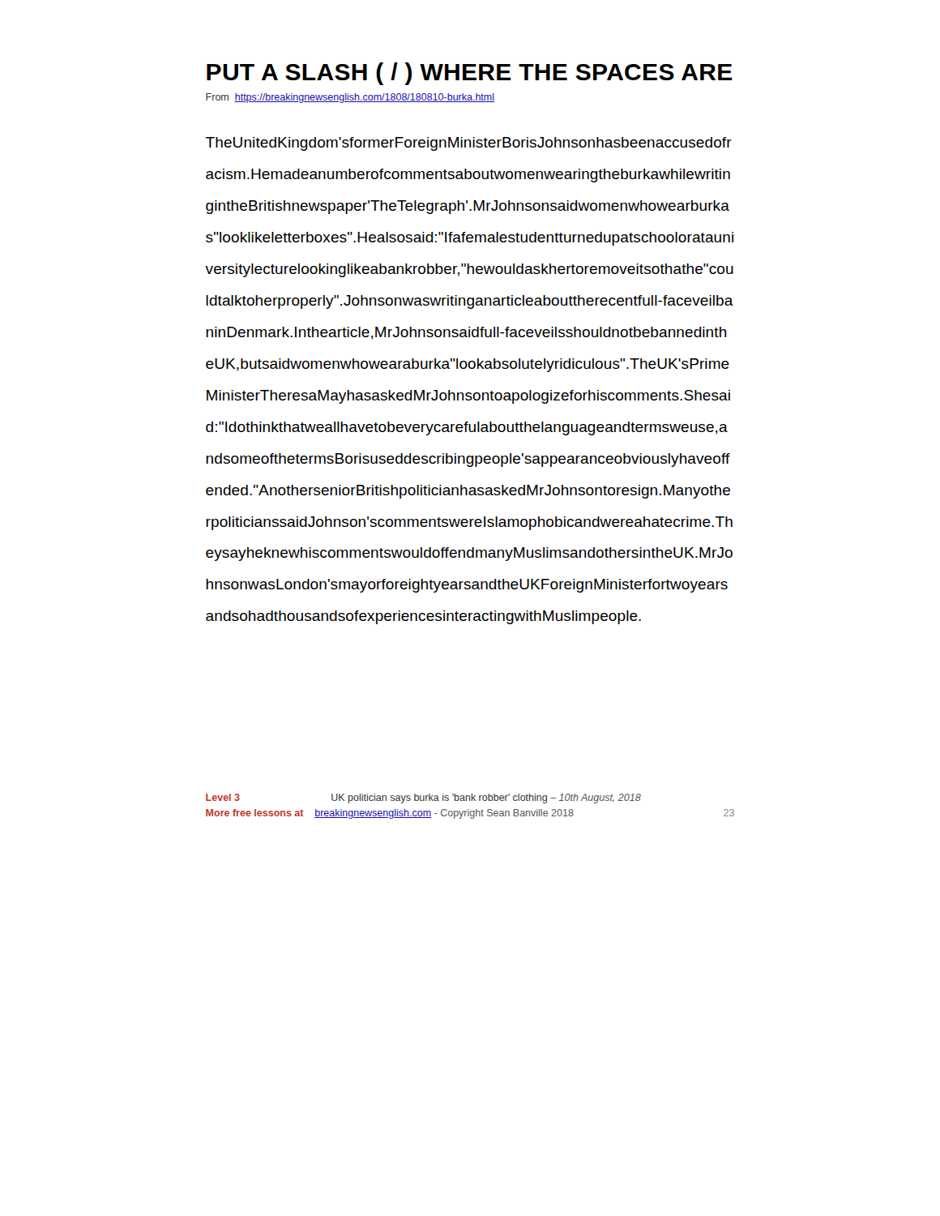PUT A SLASH ( / ) WHERE THE SPACES ARE
From https://breakingnewsenglish.com/1808/180810-burka.html
TheUnitedKingdom'sformerForeignMinisterBorisJohnsonhasbeenaccusedofracism.Hemadeanumberofcommentsaboutwomenwearingtheburkawhilewritingin­theBritishnewspaper'TheTelegraph'.MrJohnsonsaidwomenwhowearburkas"looklikeletterboxes".Healsosaid:"Ifafemalestudentturnedupatschooloratauniversitylecturelookinglikeabankrobber,"hewouldaskhertoremoveitsothathe"couldtalktoherproperly".Johnsonwaswritinganarticleabouttherecentfull-faceveilbaninDenmark.Inthearticle,MrJohnsonsaidfull-faceveilsshouldnotbebannedintheUK,butsaidwomenwhowearaburka"lookabsolutelyridiculous".TheUK'sPrimeMinisterTheresaMayhasaskedMrJohnsontoapologizeforhiscomments.Shesaid:"Idothinkthatweallhavetobeverycarefulaboutthelanguageandtermsweuse,andsomeofthetermsBorisuseddescribingpeople'sappearanceobviouslyhaveoffended."AnotherseniorBritishpoliticianhasaskedMrJohnsontoresign.ManyotherpoliticianssaidJohnson'scommentswereIslamophobicandwereahatecrime.TheysayheknewhiscommentswouldoffendmanyMuslimsandothersintheUK.MrJohnsonwasLondon'smayorforeightyearsandtheUKForeignMinisterfortwoyearsandsohadthousandsofexperiencesinteractingwithMuslimpeople.
Level 3 UK politician says burka is 'bank robber' clothing – 10th August, 2018
More free lessons at breakingnewsenglish.com - Copyright Sean Banville 2018 23